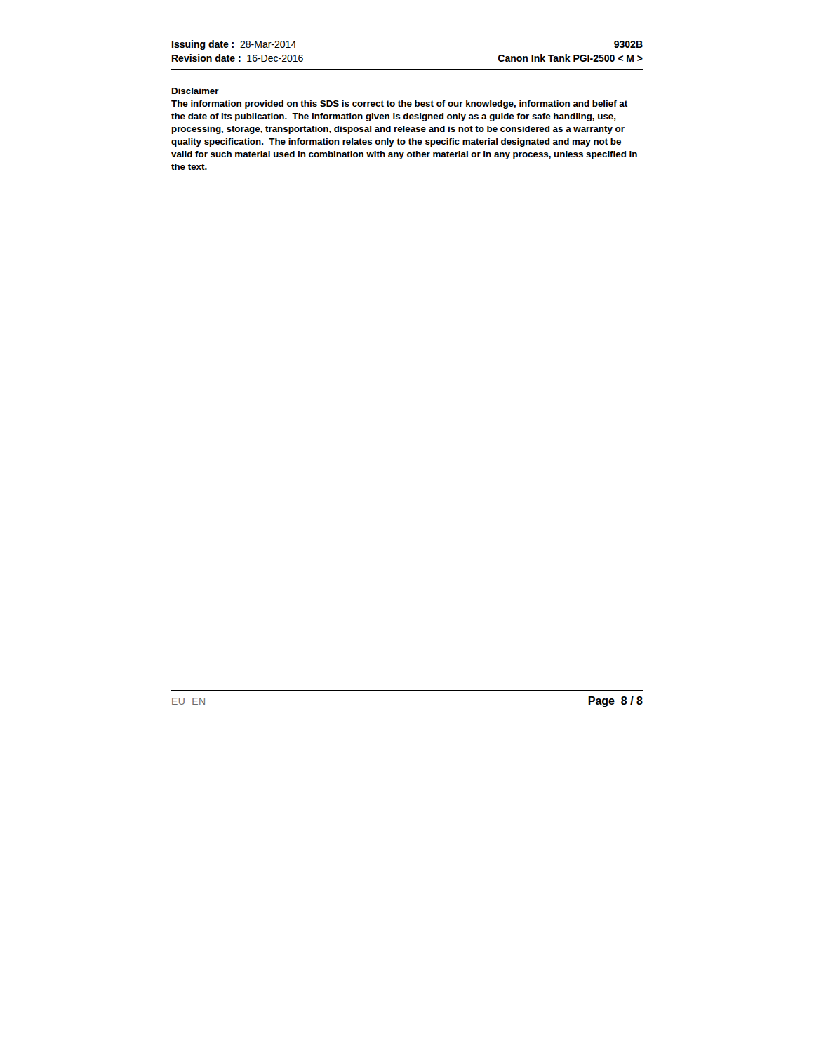Issuing date : 28-Mar-2014
Revision date : 16-Dec-2016
9302B
Canon Ink Tank PGI-2500 < M >
Disclaimer
The information provided on this SDS is correct to the best of our knowledge, information and belief at the date of its publication. The information given is designed only as a guide for safe handling, use, processing, storage, transportation, disposal and release and is not to be considered as a warranty or quality specification. The information relates only to the specific material designated and may not be valid for such material used in combination with any other material or in any process, unless specified in the text.
EU EN
Page 8 / 8